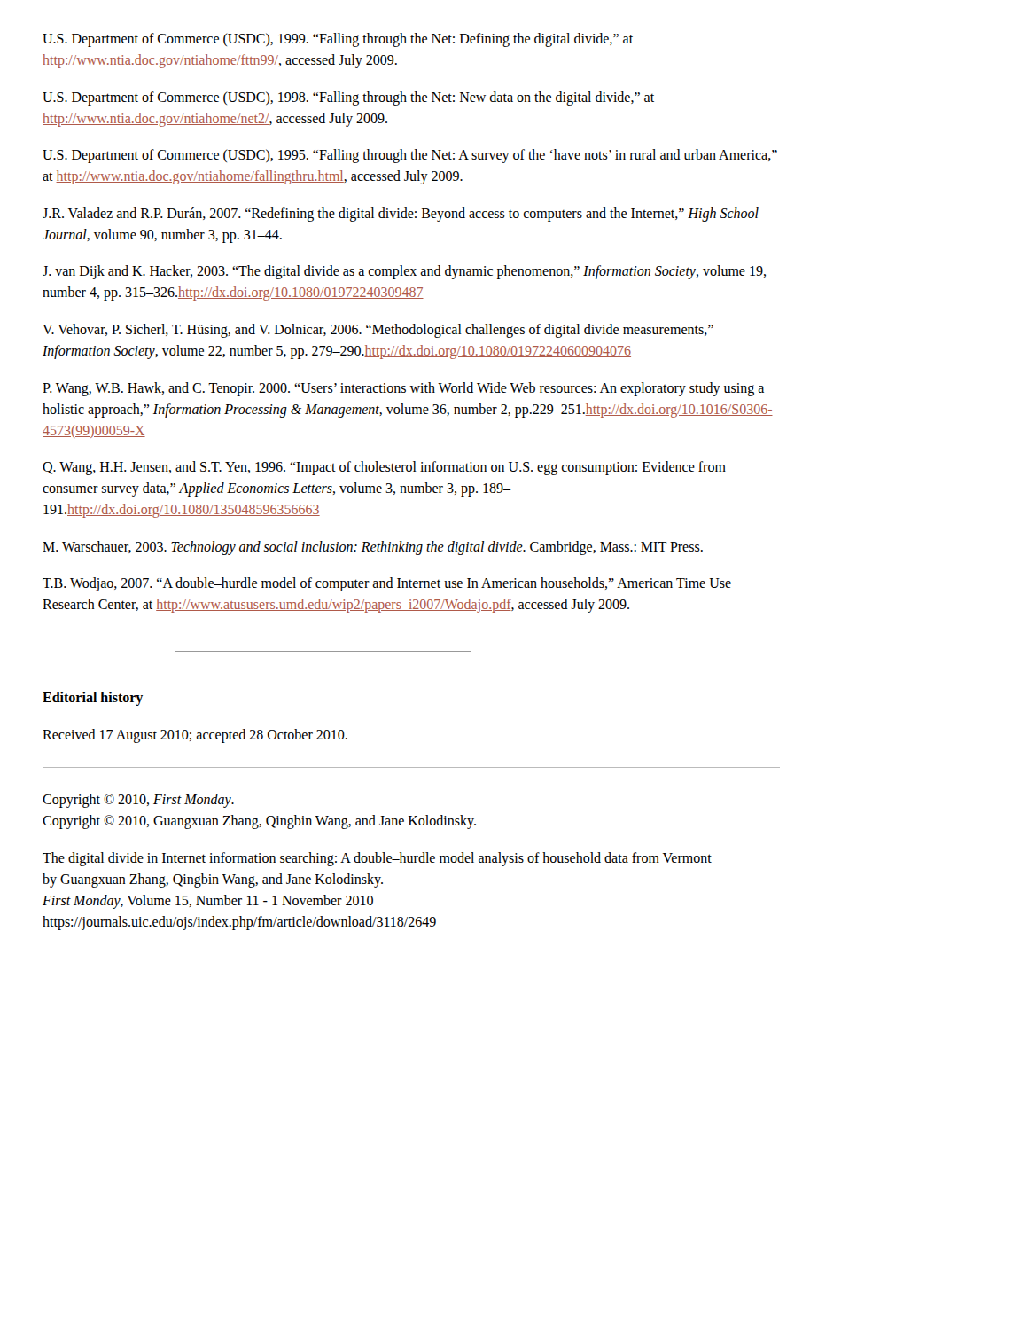U.S. Department of Commerce (USDC), 1999. “Falling through the Net: Defining the digital divide,” at http://www.ntia.doc.gov/ntiahome/fttn99/, accessed July 2009.
U.S. Department of Commerce (USDC), 1998. “Falling through the Net: New data on the digital divide,” at http://www.ntia.doc.gov/ntiahome/net2/, accessed July 2009.
U.S. Department of Commerce (USDC), 1995. “Falling through the Net: A survey of the ‘have nots’ in rural and urban America,” at http://www.ntia.doc.gov/ntiahome/fallingthru.html, accessed July 2009.
J.R. Valadez and R.P. Durán, 2007. “Redefining the digital divide: Beyond access to computers and the Internet,” High School Journal, volume 90, number 3, pp. 31–44.
J. van Dijk and K. Hacker, 2003. “The digital divide as a complex and dynamic phenomenon,” Information Society, volume 19, number 4, pp. 315–326.http://dx.doi.org/10.1080/01972240309487
V. Vehovar, P. Sicherl, T. Hüsing, and V. Dolnicar, 2006. “Methodological challenges of digital divide measurements,” Information Society, volume 22, number 5, pp. 279–290.http://dx.doi.org/10.1080/01972240600904076
P. Wang, W.B. Hawk, and C. Tenopir. 2000. “Users’ interactions with World Wide Web resources: An exploratory study using a holistic approach,” Information Processing & Management, volume 36, number 2, pp.229–251.http://dx.doi.org/10.1016/S0306-4573(99)00059-X
Q. Wang, H.H. Jensen, and S.T. Yen, 1996. “Impact of cholesterol information on U.S. egg consumption: Evidence from consumer survey data,” Applied Economics Letters, volume 3, number 3, pp. 189–191.http://dx.doi.org/10.1080/135048596356663
M. Warschauer, 2003. Technology and social inclusion: Rethinking the digital divide. Cambridge, Mass.: MIT Press.
T.B. Wodjao, 2007. “A double–hurdle model of computer and Internet use In American households,” American Time Use Research Center, at http://www.atususers.umd.edu/wip2/papers_i2007/Wodajo.pdf, accessed July 2009.
Editorial history
Received 17 August 2010; accepted 28 October 2010.
Copyright © 2010, First Monday.
Copyright © 2010, Guangxuan Zhang, Qingbin Wang, and Jane Kolodinsky.
The digital divide in Internet information searching: A double–hurdle model analysis of household data from Vermont
by Guangxuan Zhang, Qingbin Wang, and Jane Kolodinsky.
First Monday, Volume 15, Number 11 - 1 November 2010
https://journals.uic.edu/ojs/index.php/fm/article/download/3118/2649